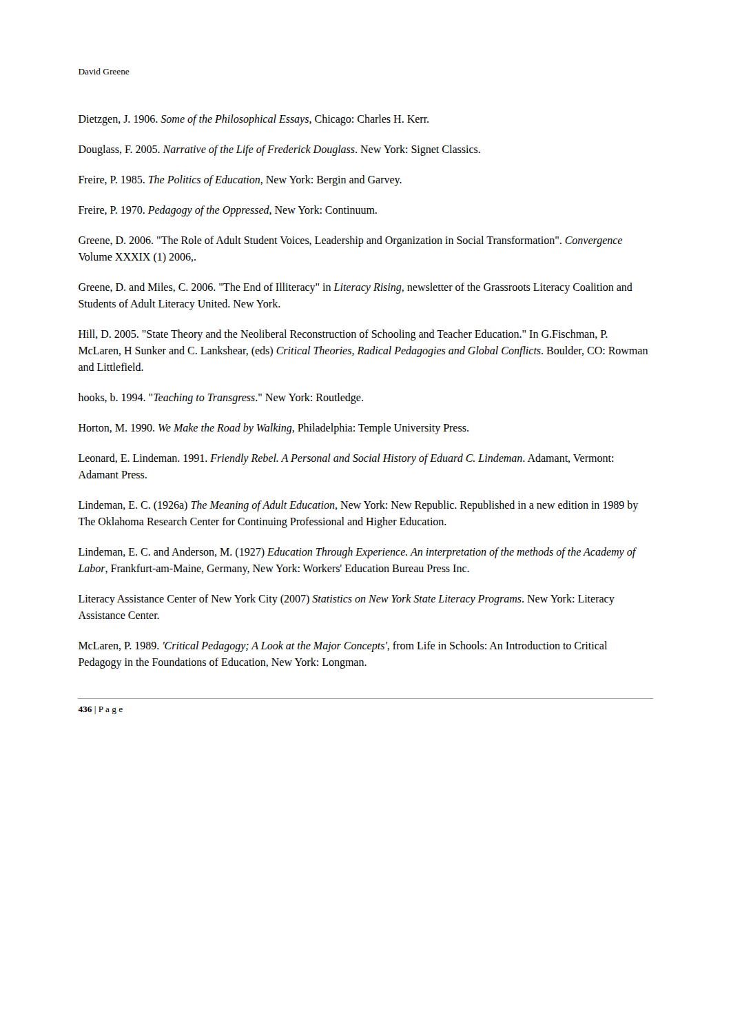David Greene
Dietzgen, J. 1906. Some of the Philosophical Essays, Chicago: Charles H. Kerr.
Douglass, F. 2005. Narrative of the Life of Frederick Douglass. New York: Signet Classics.
Freire, P. 1985. The Politics of Education, New York: Bergin and Garvey.
Freire, P. 1970. Pedagogy of the Oppressed, New York: Continuum.
Greene, D. 2006. "The Role of Adult Student Voices, Leadership and Organization in Social Transformation". Convergence Volume XXXIX (1) 2006,.
Greene, D. and Miles, C. 2006. "The End of Illiteracy" in Literacy Rising, newsletter of the Grassroots Literacy Coalition and Students of Adult Literacy United. New York.
Hill, D. 2005. "State Theory and the Neoliberal Reconstruction of Schooling and Teacher Education." In G.Fischman, P. McLaren, H Sunker and C. Lankshear, (eds) Critical Theories, Radical Pedagogies and Global Conflicts. Boulder, CO: Rowman and Littlefield.
hooks, b. 1994. "Teaching to Transgress." New York: Routledge.
Horton, M. 1990. We Make the Road by Walking, Philadelphia: Temple University Press.
Leonard, E. Lindeman. 1991. Friendly Rebel. A Personal and Social History of Eduard C. Lindeman. Adamant, Vermont: Adamant Press.
Lindeman, E. C. (1926a) The Meaning of Adult Education, New York: New Republic. Republished in a new edition in 1989 by The Oklahoma Research Center for Continuing Professional and Higher Education.
Lindeman, E. C. and Anderson, M. (1927) Education Through Experience. An interpretation of the methods of the Academy of Labor, Frankfurt-am-Maine, Germany, New York: Workers' Education Bureau Press Inc.
Literacy Assistance Center of New York City (2007) Statistics on New York State Literacy Programs. New York: Literacy Assistance Center.
McLaren, P. 1989. 'Critical Pedagogy; A Look at the Major Concepts', from Life in Schools: An Introduction to Critical Pedagogy in the Foundations of Education, New York: Longman.
436 | P a g e